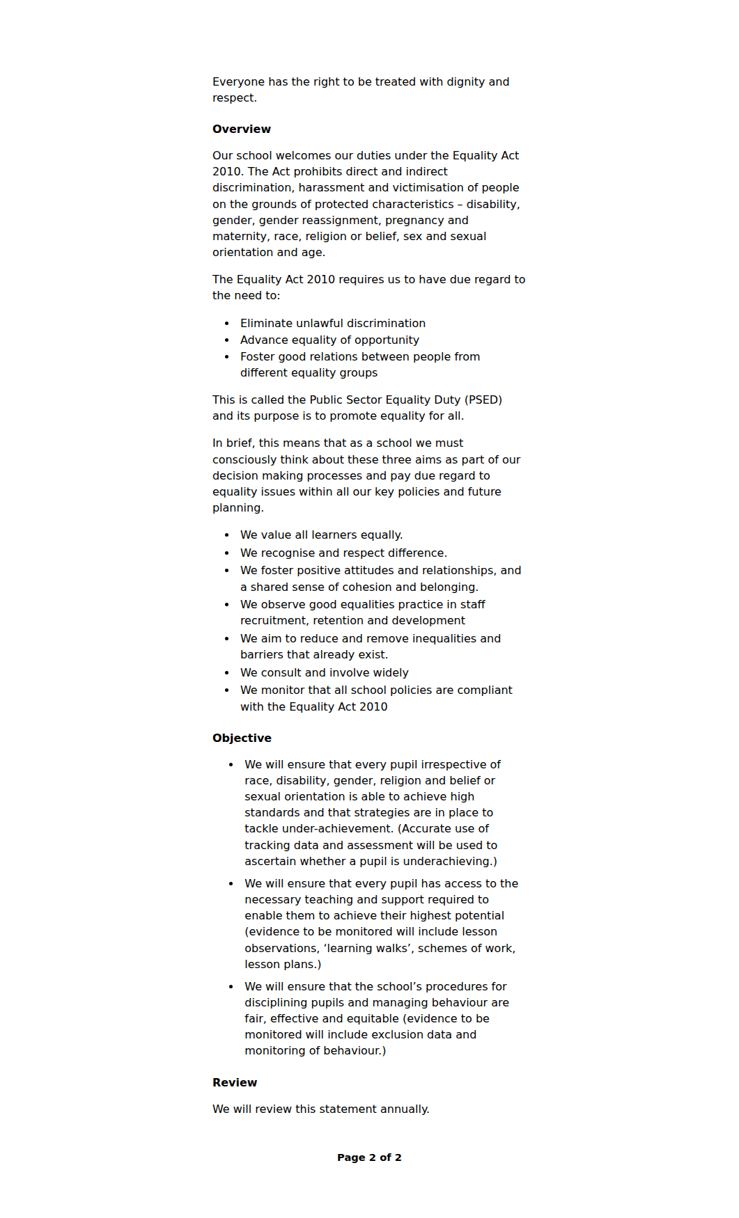Everyone has the right to be treated with dignity and respect.
Overview
Our school welcomes our duties under the Equality Act 2010. The Act prohibits direct and indirect discrimination, harassment and victimisation of people on the grounds of protected characteristics – disability, gender, gender reassignment, pregnancy and maternity, race, religion or belief, sex and sexual orientation and age.
The Equality Act 2010 requires us to have due regard to the need to:
Eliminate unlawful discrimination
Advance equality of opportunity
Foster good relations between people from different equality groups
This is called the Public Sector Equality Duty (PSED) and its purpose is to promote equality for all.
In brief, this means that as a school we must consciously think about these three aims as part of our decision making processes and pay due regard to equality issues within all our key policies and future planning.
We value all learners equally.
We recognise and respect difference.
We foster positive attitudes and relationships, and a shared sense of cohesion and belonging.
We observe good equalities practice in staff recruitment, retention and development
We aim to reduce and remove inequalities and barriers that already exist.
We consult and involve widely
We monitor that all school policies are compliant with the Equality Act 2010
Objective
We will ensure that every pupil irrespective of race, disability, gender, religion and belief or sexual orientation is able to achieve high standards and that strategies are in place to tackle under-achievement. (Accurate use of tracking data and assessment will be used to ascertain whether a pupil is underachieving.)
We will ensure that every pupil has access to the necessary teaching and support required to enable them to achieve their highest potential (evidence to be monitored will include lesson observations, ‘learning walks’, schemes of work, lesson plans.)
We will ensure that the school’s procedures for disciplining pupils and managing behaviour are fair, effective and equitable (evidence to be monitored will include exclusion data and monitoring of behaviour.)
Review
We will review this statement annually.
Page 2 of 2